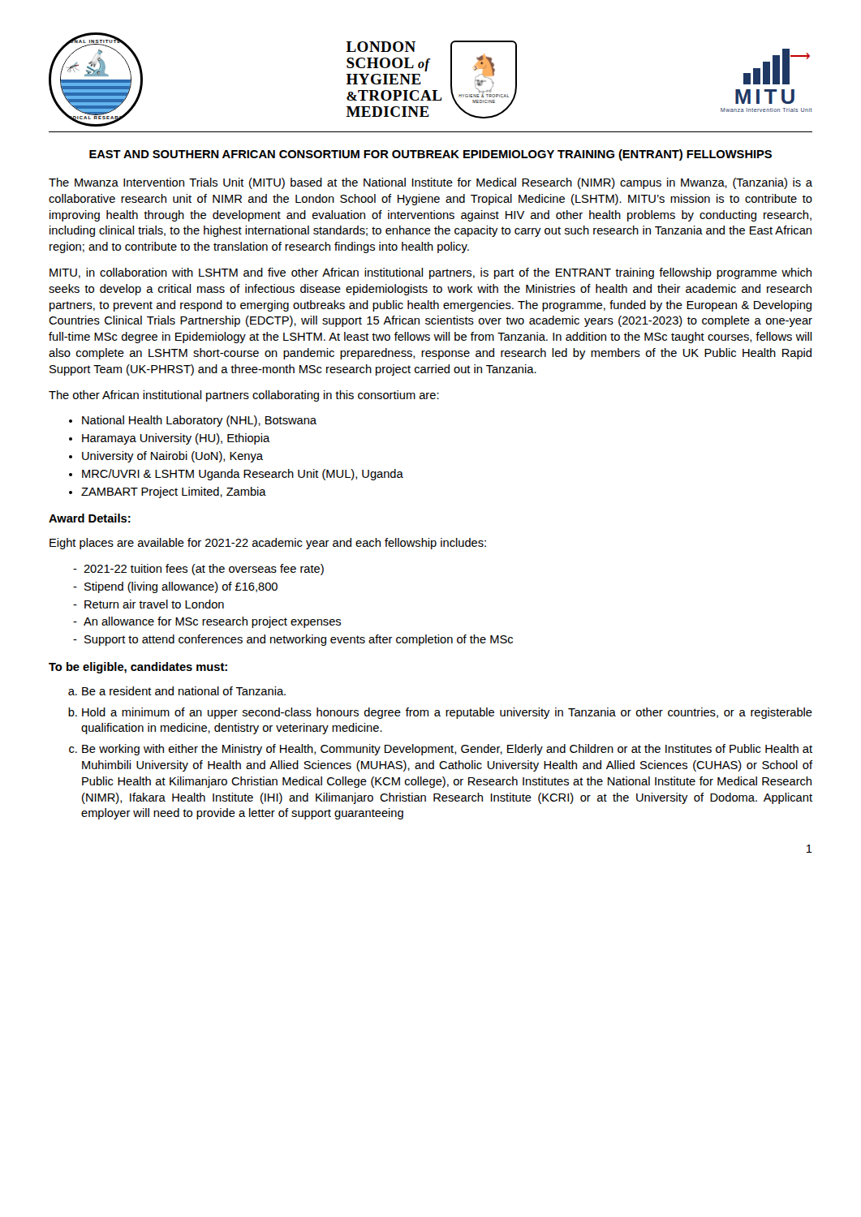NATIONAL INSTITUTE FOR
🔬
🦟
MEDICAL RESEARCH
LONDON
SCHOOL of
HYGIENE
&TROPICAL
MEDICINE
🐴
🐑
HYGIENE & TROPICAL MEDICINE
⟶
MITU
Mwanza Intervention Trials Unit
EAST AND SOUTHERN AFRICAN CONSORTIUM FOR OUTBREAK EPIDEMIOLOGY TRAINING (ENTRANT) FELLOWSHIPS
The Mwanza Intervention Trials Unit (MITU) based at the National Institute for Medical Research (NIMR) campus in Mwanza, (Tanzania) is a collaborative research unit of NIMR and the London School of Hygiene and Tropical Medicine (LSHTM). MITU’s mission is to contribute to improving health through the development and evaluation of interventions against HIV and other health problems by conducting research, including clinical trials, to the highest international standards; to enhance the capacity to carry out such research in Tanzania and the East African region; and to contribute to the translation of research findings into health policy.
MITU, in collaboration with LSHTM and five other African institutional partners, is part of the ENTRANT training fellowship programme which seeks to develop a critical mass of infectious disease epidemiologists to work with the Ministries of health and their academic and research partners, to prevent and respond to emerging outbreaks and public health emergencies. The programme, funded by the European & Developing Countries Clinical Trials Partnership (EDCTP), will support 15 African scientists over two academic years (2021-2023) to complete a one-year full-time MSc degree in Epidemiology at the LSHTM. At least two fellows will be from Tanzania. In addition to the MSc taught courses, fellows will also complete an LSHTM short-course on pandemic preparedness, response and research led by members of the UK Public Health Rapid Support Team (UK-PHRST) and a three-month MSc research project carried out in Tanzania.
The other African institutional partners collaborating in this consortium are:
National Health Laboratory (NHL), Botswana
Haramaya University (HU), Ethiopia
University of Nairobi (UoN), Kenya
MRC/UVRI & LSHTM Uganda Research Unit (MUL), Uganda
ZAMBART Project Limited, Zambia
Award Details:
Eight places are available for 2021-22 academic year and each fellowship includes:
2021-22 tuition fees (at the overseas fee rate)
Stipend (living allowance) of £16,800
Return air travel to London
An allowance for MSc research project expenses
Support to attend conferences and networking events after completion of the MSc
To be eligible, candidates must:
Be a resident and national of Tanzania.
Hold a minimum of an upper second-class honours degree from a reputable university in Tanzania or other countries, or a registerable qualification in medicine, dentistry or veterinary medicine.
Be working with either the Ministry of Health, Community Development, Gender, Elderly and Children or at the Institutes of Public Health at Muhimbili University of Health and Allied Sciences (MUHAS), and Catholic University Health and Allied Sciences (CUHAS) or School of Public Health at Kilimanjaro Christian Medical College (KCM college), or Research Institutes at the National Institute for Medical Research (NIMR), Ifakara Health Institute (IHI) and Kilimanjaro Christian Research Institute (KCRI) or at the University of Dodoma. Applicant employer will need to provide a letter of support guaranteeing
1